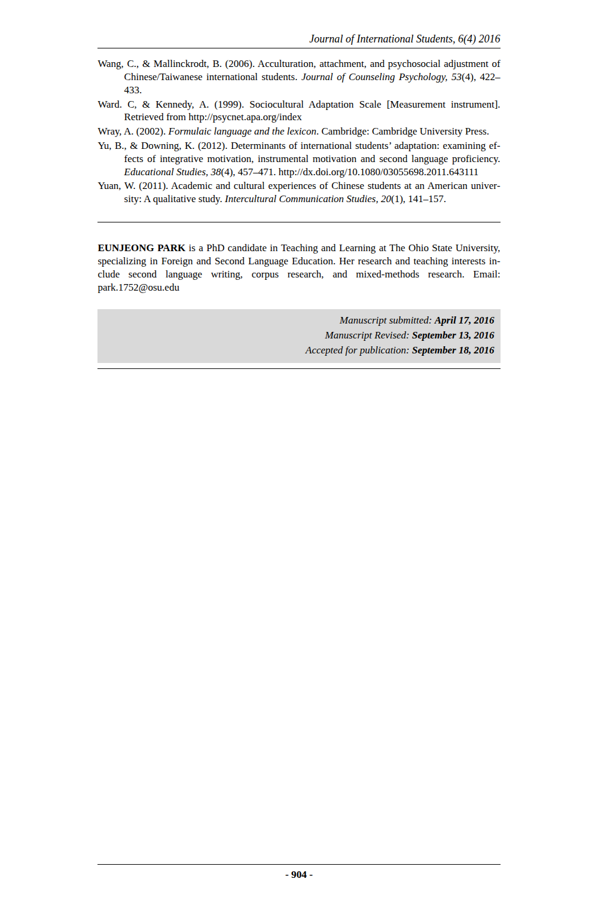Journal of International Students, 6(4) 2016
Wang, C., & Mallinckrodt, B. (2006). Acculturation, attachment, and psychosocial adjustment of Chinese/Taiwanese international students. Journal of Counseling Psychology, 53(4), 422–433.
Ward. C, & Kennedy, A. (1999). Sociocultural Adaptation Scale [Measurement instrument]. Retrieved from http://psycnet.apa.org/index
Wray, A. (2002). Formulaic language and the lexicon. Cambridge: Cambridge University Press.
Yu, B., & Downing, K. (2012). Determinants of international students’ adaptation: examining effects of integrative motivation, instrumental motivation and second language proficiency. Educational Studies, 38(4), 457–471. http://dx.doi.org/10.1080/03055698.2011.643111
Yuan, W. (2011). Academic and cultural experiences of Chinese students at an American university: A qualitative study. Intercultural Communication Studies, 20(1), 141–157.
EUNJEONG PARK is a PhD candidate in Teaching and Learning at The Ohio State University, specializing in Foreign and Second Language Education. Her research and teaching interests include second language writing, corpus research, and mixed-methods research. Email: park.1752@osu.edu
Manuscript submitted: April 17, 2016
Manuscript Revised: September 13, 2016
Accepted for publication: September 18, 2016
- 904 -